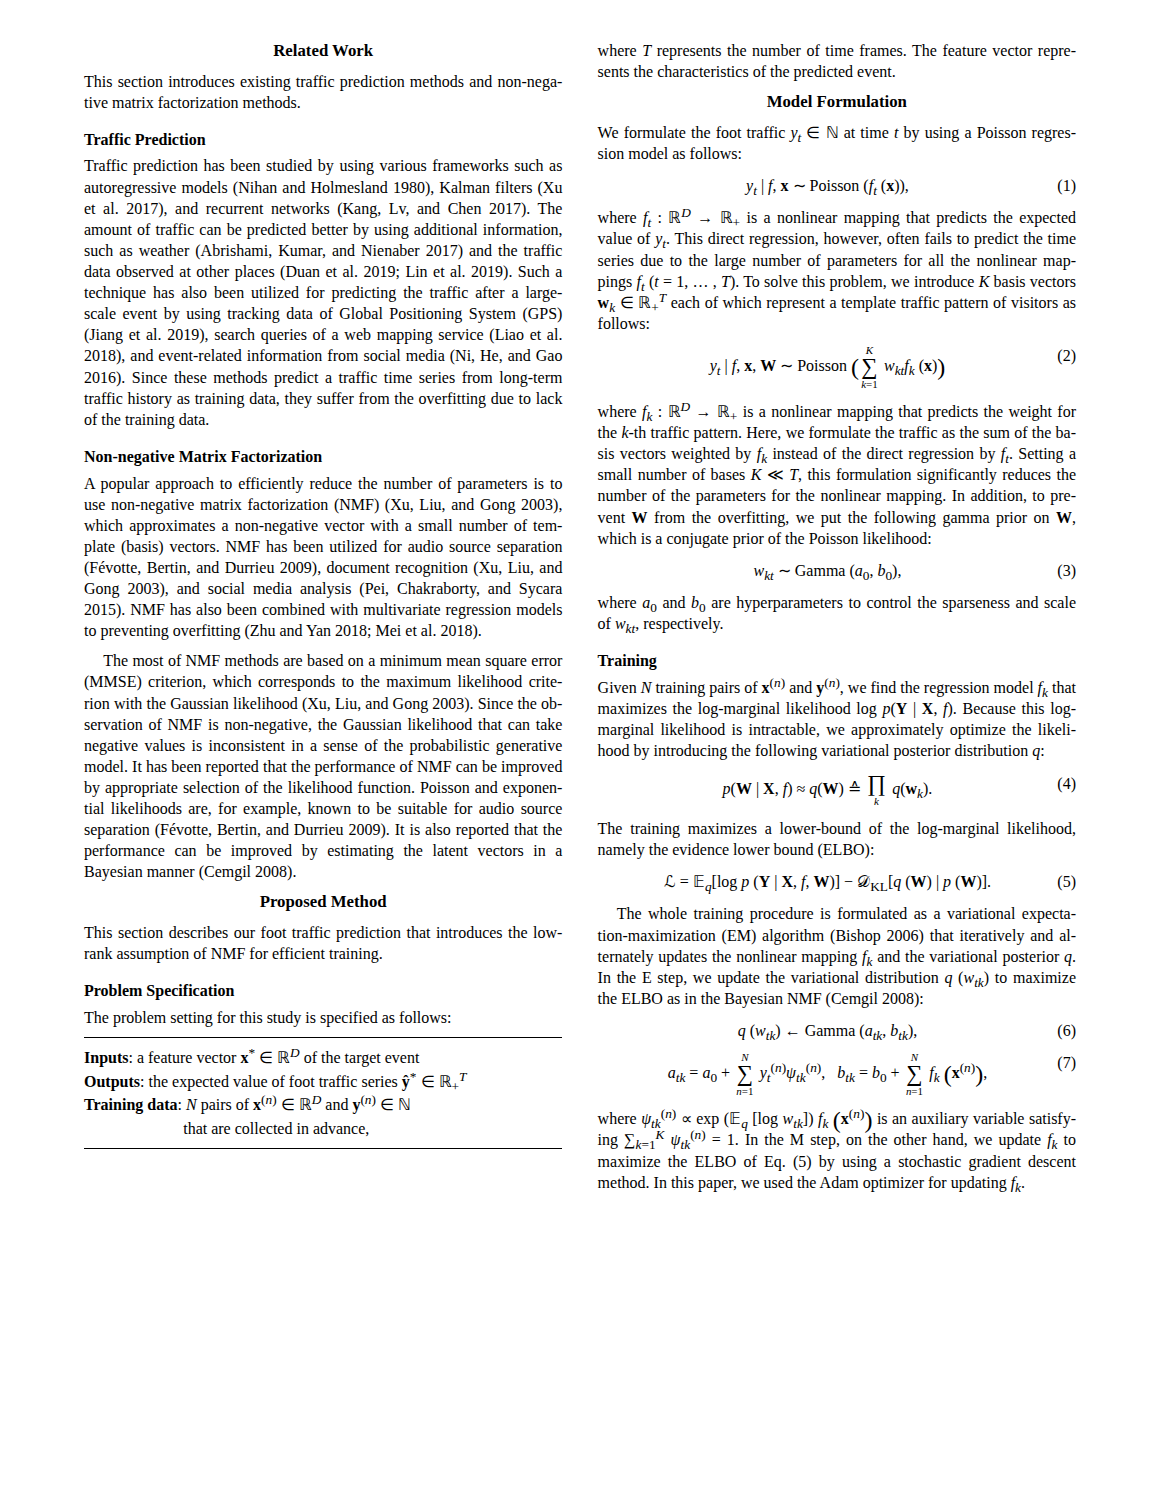Related Work
This section introduces existing traffic prediction methods and non-negative matrix factorization methods.
Traffic Prediction
Traffic prediction has been studied by using various frameworks such as autoregressive models (Nihan and Holmesland 1980), Kalman filters (Xu et al. 2017), and recurrent networks (Kang, Lv, and Chen 2017). The amount of traffic can be predicted better by using additional information, such as weather (Abrishami, Kumar, and Nienaber 2017) and the traffic data observed at other places (Duan et al. 2019; Lin et al. 2019). Such a technique has also been utilized for predicting the traffic after a large-scale event by using tracking data of Global Positioning System (GPS) (Jiang et al. 2019), search queries of a web mapping service (Liao et al. 2018), and event-related information from social media (Ni, He, and Gao 2016). Since these methods predict a traffic time series from long-term traffic history as training data, they suffer from the overfitting due to lack of the training data.
Non-negative Matrix Factorization
A popular approach to efficiently reduce the number of parameters is to use non-negative matrix factorization (NMF) (Xu, Liu, and Gong 2003), which approximates a non-negative vector with a small number of template (basis) vectors. NMF has been utilized for audio source separation (Févotte, Bertin, and Durrieu 2009), document recognition (Xu, Liu, and Gong 2003), and social media analysis (Pei, Chakraborty, and Sycara 2015). NMF has also been combined with multivariate regression models to preventing overfitting (Zhu and Yan 2018; Mei et al. 2018).
The most of NMF methods are based on a minimum mean square error (MMSE) criterion, which corresponds to the maximum likelihood criterion with the Gaussian likelihood (Xu, Liu, and Gong 2003). Since the observation of NMF is non-negative, the Gaussian likelihood that can take negative values is inconsistent in a sense of the probabilistic generative model. It has been reported that the performance of NMF can be improved by appropriate selection of the likelihood function. Poisson and exponential likelihoods are, for example, known to be suitable for audio source separation (Févotte, Bertin, and Durrieu 2009). It is also reported that the performance can be improved by estimating the latent vectors in a Bayesian manner (Cemgil 2008).
Proposed Method
This section describes our foot traffic prediction that introduces the low-rank assumption of NMF for efficient training.
Problem Specification
The problem setting for this study is specified as follows:
Inputs: a feature vector x* ∈ ℝD of the target event
Outputs: the expected value of foot traffic series ŷ* ∈ ℝ+T
Training data: N pairs of x(n) ∈ ℝD and y(n) ∈ ℕ
that are collected in advance,
where T represents the number of time frames. The feature vector represents the characteristics of the predicted event.
Model Formulation
We formulate the foot traffic yt ∈ ℕ at time t by using a Poisson regression model as follows:
(1) yt | f, x ∼ Poisson (ft (x)),
where ft : ℝD → ℝ+ is a nonlinear mapping that predicts the expected value of yt. This direct regression, however, often fails to predict the time series due to the large number of parameters for all the nonlinear mappings ft (t = 1, … , T). To solve this problem, we introduce K basis vectors wk ∈ ℝ+T each of which represent a template traffic pattern of visitors as follows:
(2) yt | f, x, W ∼ Poisson (K∑k=1 wkt fk (x))
where fk : ℝD → ℝ+ is a nonlinear mapping that predicts the weight for the k-th traffic pattern. Here, we formulate the traffic as the sum of the basis vectors weighted by fk instead of the direct regression by ft. Setting a small number of bases K ≪ T, this formulation significantly reduces the number of the parameters for the nonlinear mapping. In addition, to prevent W from the overfitting, we put the following gamma prior on W, which is a conjugate prior of the Poisson likelihood:
(3) wkt ∼ Gamma (a0, b0),
where a0 and b0 are hyperparameters to control the sparseness and scale of wkt, respectively.
Training
Given N training pairs of x(n) and y(n), we find the regression model fk that maximizes the log-marginal likelihood log p(Y | X, f). Because this log-marginal likelihood is intractable, we approximately optimize the likelihood by introducing the following variational posterior distribution q:
(4) p(W | X, f) ≈ q(W) ≙ ∏k q(wk).
The training maximizes a lower-bound of the log-marginal likelihood, namely the evidence lower bound (ELBO):
(5) ℒ = 𝔼q[log p (Y | X, f, W)] − 𝒟KL[q (W) | p (W)].
The whole training procedure is formulated as a variational expectation-maximization (EM) algorithm (Bishop 2006) that iteratively and alternately updates the nonlinear mapping fk and the variational posterior q. In the E step, we update the variational distribution q (wtk) to maximize the ELBO as in the Bayesian NMF (Cemgil 2008):
(6) q (wtk) ← Gamma (atk, btk),
(7) atk = a0 + N∑n=1 yt(n)ψtk(n), btk = b0 + N∑n=1 fk (x(n)),
where ψtk(n) ∝ exp (𝔼q [log wtk]) fk (x(n)) is an auxiliary variable satisfying ∑k=1K ψtk(n) = 1. In the M step, on the other hand, we update fk to maximize the ELBO of Eq. (5) by using a stochastic gradient descent method. In this paper, we used the Adam optimizer for updating fk.